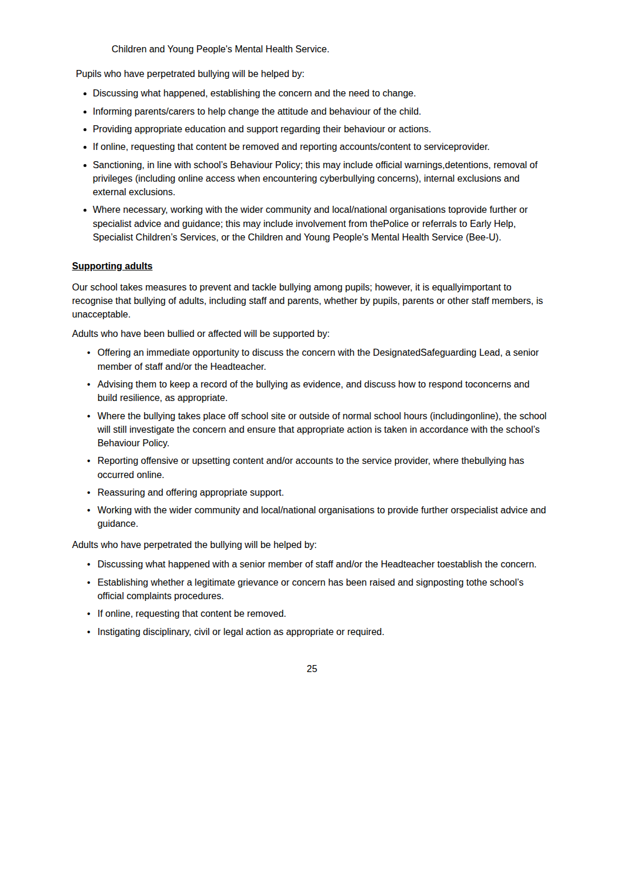Children and Young People's Mental Health Service.
Pupils who have perpetrated bullying will be helped by:
Discussing what happened, establishing the concern and the need to change.
Informing parents/carers to help change the attitude and behaviour of the child.
Providing appropriate education and support regarding their behaviour or actions.
If online, requesting that content be removed and reporting accounts/content to serviceprovider.
Sanctioning, in line with school’s Behaviour Policy; this may include official warnings,detentions, removal of privileges (including online access when encountering cyberbullying concerns), internal exclusions and external exclusions.
Where necessary, working with the wider community and local/national organisations toprovide further or specialist advice and guidance; this may include involvement from thePolice or referrals to Early Help, Specialist Children’s Services, or the Children and Young People's Mental Health Service (Bee-U).
Supporting adults
Our school takes measures to prevent and tackle bullying among pupils; however, it is equallyimportant to recognise that bullying of adults, including staff and parents, whether by pupils, parents or other staff members, is unacceptable.
Adults who have been bullied or affected will be supported by:
Offering an immediate opportunity to discuss the concern with the DesignatedSafeguarding Lead, a senior member of staff and/or the Headteacher.
Advising them to keep a record of the bullying as evidence, and discuss how to respond toconcerns and build resilience, as appropriate.
Where the bullying takes place off school site or outside of normal school hours (includingonline), the school will still investigate the concern and ensure that appropriate action is taken in accordance with the school’s Behaviour Policy.
Reporting offensive or upsetting content and/or accounts to the service provider, where thebullying has occurred online.
Reassuring and offering appropriate support.
Working with the wider community and local/national organisations to provide further orspecialist advice and guidance.
Adults who have perpetrated the bullying will be helped by:
Discussing what happened with a senior member of staff and/or the Headteacher toestablish the concern.
Establishing whether a legitimate grievance or concern has been raised and signposting tothe school’s official complaints procedures.
If online, requesting that content be removed.
Instigating disciplinary, civil or legal action as appropriate or required.
25